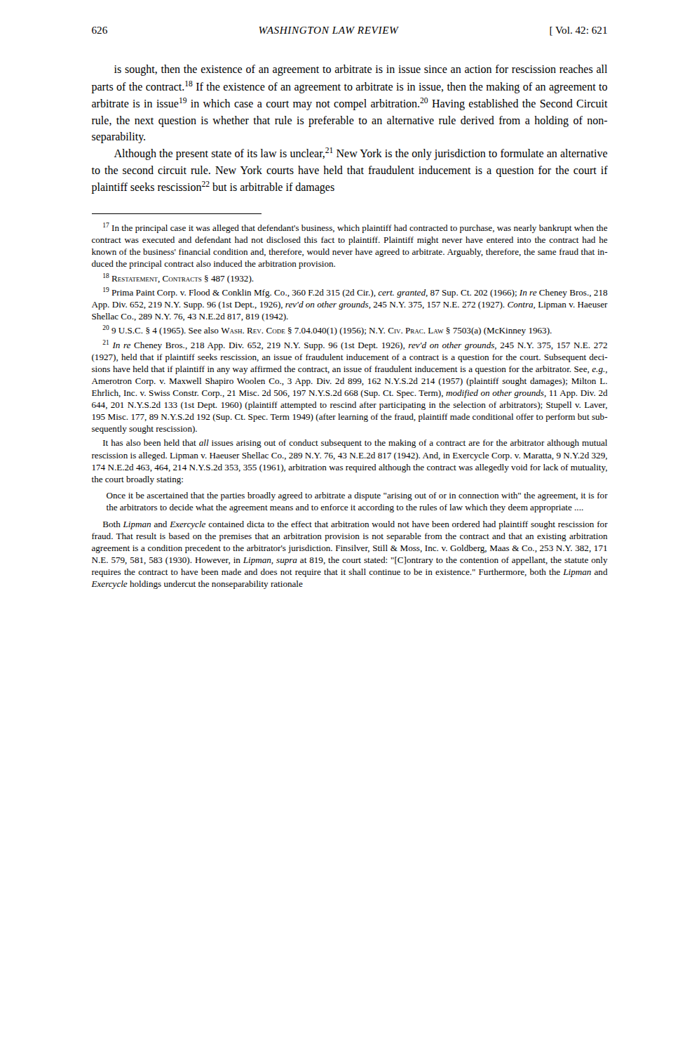626 Washington Law Review [ Vol. 42: 621
is sought, then the existence of an agreement to arbitrate is in issue since an action for rescission reaches all parts of the contract.18 If the existence of an agreement to arbitrate is in issue, then the making of an agreement to arbitrate is in issue19 in which case a court may not compel arbitration.20 Having established the Second Circuit rule, the next question is whether that rule is preferable to an alternative rule derived from a holding of non-separability.
Although the present state of its law is unclear,21 New York is the only jurisdiction to formulate an alternative to the second circuit rule. New York courts have held that fraudulent inducement is a question for the court if plaintiff seeks rescission22 but is arbitrable if damages
17 In the principal case it was alleged that defendant's business, which plaintiff had contracted to purchase, was nearly bankrupt when the contract was executed and defendant had not disclosed this fact to plaintiff. Plaintiff might never have entered into the contract had he known of the business' financial condition and, therefore, would never have agreed to arbitrate. Arguably, therefore, the same fraud that induced the principal contract also induced the arbitration provision.
18 Restatement, Contracts § 487 (1932).
19 Prima Paint Corp. v. Flood & Conklin Mfg. Co., 360 F.2d 315 (2d Cir.), cert. granted, 87 Sup. Ct. 202 (1966); In re Cheney Bros., 218 App. Div. 652, 219 N.Y. Supp. 96 (1st Dept., 1926), rev'd on other grounds, 245 N.Y. 375, 157 N.E. 272 (1927). Contra, Lipman v. Haeuser Shellac Co., 289 N.Y. 76, 43 N.E.2d 817, 819 (1942).
20 9 U.S.C. § 4 (1965). See also Wash. Rev. Code § 7.04.040(1) (1956); N.Y. Civ. Prac. Law § 7503(a) (McKinney 1963).
21 In re Cheney Bros., 218 App. Div. 652, 219 N.Y. Supp. 96 (1st Dept. 1926), rev'd on other grounds, 245 N.Y. 375, 157 N.E. 272 (1927), held that if plaintiff seeks rescission, an issue of fraudulent inducement of a contract is a question for the court. Subsequent decisions have held that if plaintiff in any way affirmed the contract, an issue of fraudulent inducement is a question for the arbitrator. See, e.g., Amerotron Corp. v. Maxwell Shapiro Woolen Co., 3 App. Div. 2d 899, 162 N.Y.S.2d 214 (1957) (plaintiff sought damages); Milton L. Ehrlich, Inc. v. Swiss Constr. Corp., 21 Misc. 2d 506, 197 N.Y.S.2d 668 (Sup. Ct. Spec. Term), modified on other grounds, 11 App. Div. 2d 644, 201 N.Y.S.2d 133 (1st Dept. 1960) (plaintiff attempted to rescind after participating in the selection of arbitrators); Stupell v. Laver, 195 Misc. 177, 89 N.Y.S.2d 192 (Sup. Ct. Spec. Term 1949) (after learning of the fraud, plaintiff made conditional offer to perform but subsequently sought rescission).
It has also been held that all issues arising out of conduct subsequent to the making of a contract are for the arbitrator although mutual rescission is alleged. Lipman v. Haeuser Shellac Co., 289 N.Y. 76, 43 N.E.2d 817 (1942). And, in Exercycle Corp. v. Maratta, 9 N.Y.2d 329, 174 N.E.2d 463, 464, 214 N.Y.S.2d 353, 355 (1961), arbitration was required although the contract was allegedly void for lack of mutuality, the court broadly stating:
Once it be ascertained that the parties broadly agreed to arbitrate a dispute "arising out of or in connection with" the agreement, it is for the arbitrators to decide what the agreement means and to enforce it according to the rules of law which they deem appropriate ....
Both Lipman and Exercycle contained dicta to the effect that arbitration would not have been ordered had plaintiff sought rescission for fraud. That result is based on the premises that an arbitration provision is not separable from the contract and that an existing arbitration agreement is a condition precedent to the arbitrator's jurisdiction. Finsilver, Still & Moss, Inc. v. Goldberg, Maas & Co., 253 N.Y. 382, 171 N.E. 579, 581, 583 (1930). However, in Lipman, supra at 819, the court stated: "[C]ontrary to the contention of appellant, the statute only requires the contract to have been made and does not require that it shall continue to be in existence." Furthermore, both the Lipman and Exercycle holdings undercut the nonseparability rationale